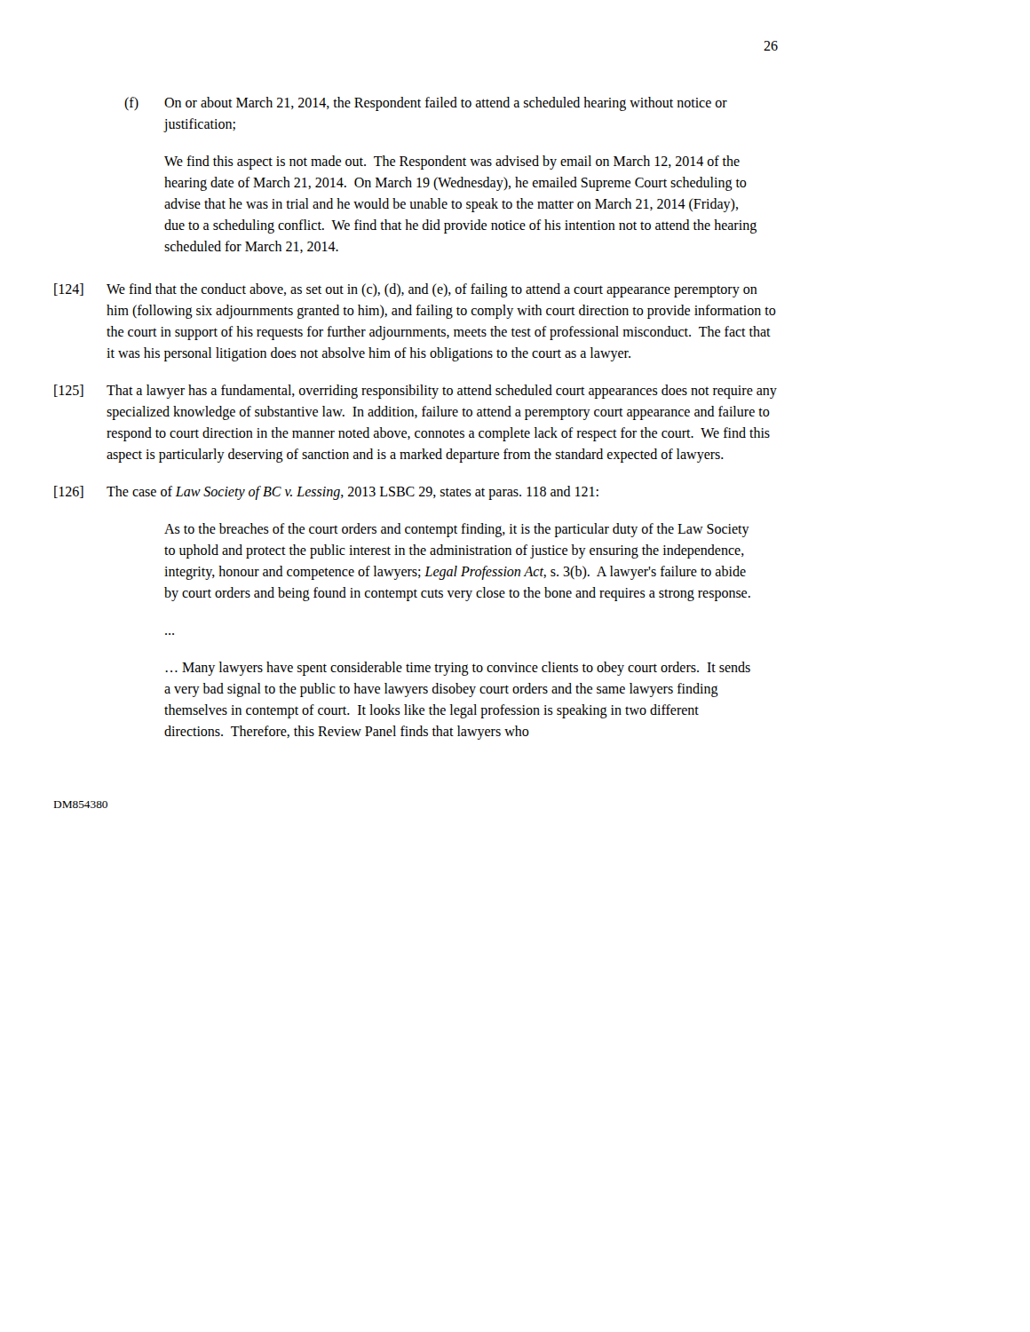26
(f)
On or about March 21, 2014, the Respondent failed to attend a scheduled hearing without notice or justification;
We find this aspect is not made out. The Respondent was advised by email on March 12, 2014 of the hearing date of March 21, 2014. On March 19 (Wednesday), he emailed Supreme Court scheduling to advise that he was in trial and he would be unable to speak to the matter on March 21, 2014 (Friday), due to a scheduling conflict. We find that he did provide notice of his intention not to attend the hearing scheduled for March 21, 2014.
[124]
We find that the conduct above, as set out in (c), (d), and (e), of failing to attend a court appearance peremptory on him (following six adjournments granted to him), and failing to comply with court direction to provide information to the court in support of his requests for further adjournments, meets the test of professional misconduct. The fact that it was his personal litigation does not absolve him of his obligations to the court as a lawyer.
[125]
That a lawyer has a fundamental, overriding responsibility to attend scheduled court appearances does not require any specialized knowledge of substantive law. In addition, failure to attend a peremptory court appearance and failure to respond to court direction in the manner noted above, connotes a complete lack of respect for the court. We find this aspect is particularly deserving of sanction and is a marked departure from the standard expected of lawyers.
[126]
The case of Law Society of BC v. Lessing, 2013 LSBC 29, states at paras. 118 and 121:
As to the breaches of the court orders and contempt finding, it is the particular duty of the Law Society to uphold and protect the public interest in the administration of justice by ensuring the independence, integrity, honour and competence of lawyers; Legal Profession Act, s. 3(b). A lawyer's failure to abide by court orders and being found in contempt cuts very close to the bone and requires a strong response.
...
… Many lawyers have spent considerable time trying to convince clients to obey court orders. It sends a very bad signal to the public to have lawyers disobey court orders and the same lawyers finding themselves in contempt of court. It looks like the legal profession is speaking in two different directions. Therefore, this Review Panel finds that lawyers who
DM854380